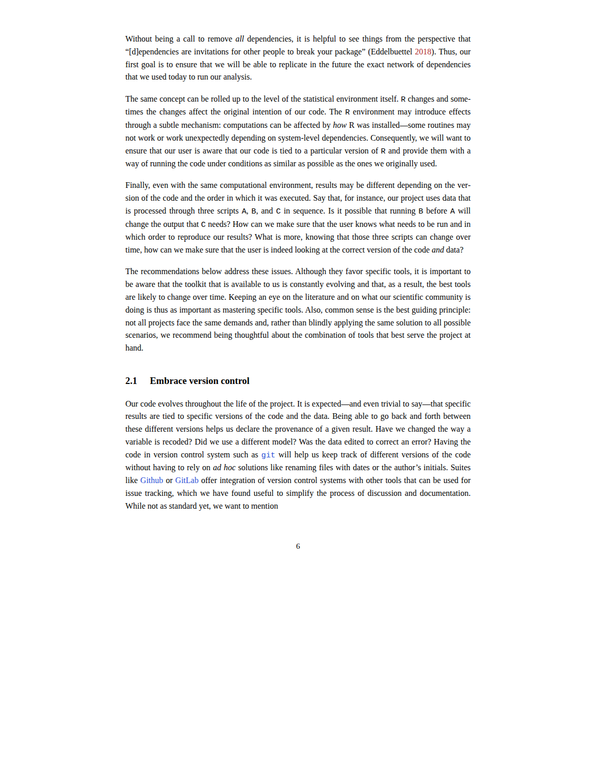Without being a call to remove all dependencies, it is helpful to see things from the perspective that “[d]ependencies are invitations for other people to break your package” (Eddelbuettel 2018). Thus, our first goal is to ensure that we will be able to replicate in the future the exact network of dependencies that we used today to run our analysis.
The same concept can be rolled up to the level of the statistical environment itself. R changes and sometimes the changes affect the original intention of our code. The R environment may introduce effects through a subtle mechanism: computations can be affected by how R was installed—some routines may not work or work unexpectedly depending on system-level dependencies. Consequently, we will want to ensure that our user is aware that our code is tied to a particular version of R and provide them with a way of running the code under conditions as similar as possible as the ones we originally used.
Finally, even with the same computational environment, results may be different depending on the version of the code and the order in which it was executed. Say that, for instance, our project uses data that is processed through three scripts A, B, and C in sequence. Is it possible that running B before A will change the output that C needs? How can we make sure that the user knows what needs to be run and in which order to reproduce our results? What is more, knowing that those three scripts can change over time, how can we make sure that the user is indeed looking at the correct version of the code and data?
The recommendations below address these issues. Although they favor specific tools, it is important to be aware that the toolkit that is available to us is constantly evolving and that, as a result, the best tools are likely to change over time. Keeping an eye on the literature and on what our scientific community is doing is thus as important as mastering specific tools. Also, common sense is the best guiding principle: not all projects face the same demands and, rather than blindly applying the same solution to all possible scenarios, we recommend being thoughtful about the combination of tools that best serve the project at hand.
2.1 Embrace version control
Our code evolves throughout the life of the project. It is expected—and even trivial to say—that specific results are tied to specific versions of the code and the data. Being able to go back and forth between these different versions helps us declare the provenance of a given result. Have we changed the way a variable is recoded? Did we use a different model? Was the data edited to correct an error? Having the code in version control system such as git will help us keep track of different versions of the code without having to rely on ad hoc solutions like renaming files with dates or the author’s initials. Suites like Github or GitLab offer integration of version control systems with other tools that can be used for issue tracking, which we have found useful to simplify the process of discussion and documentation. While not as standard yet, we want to mention
6